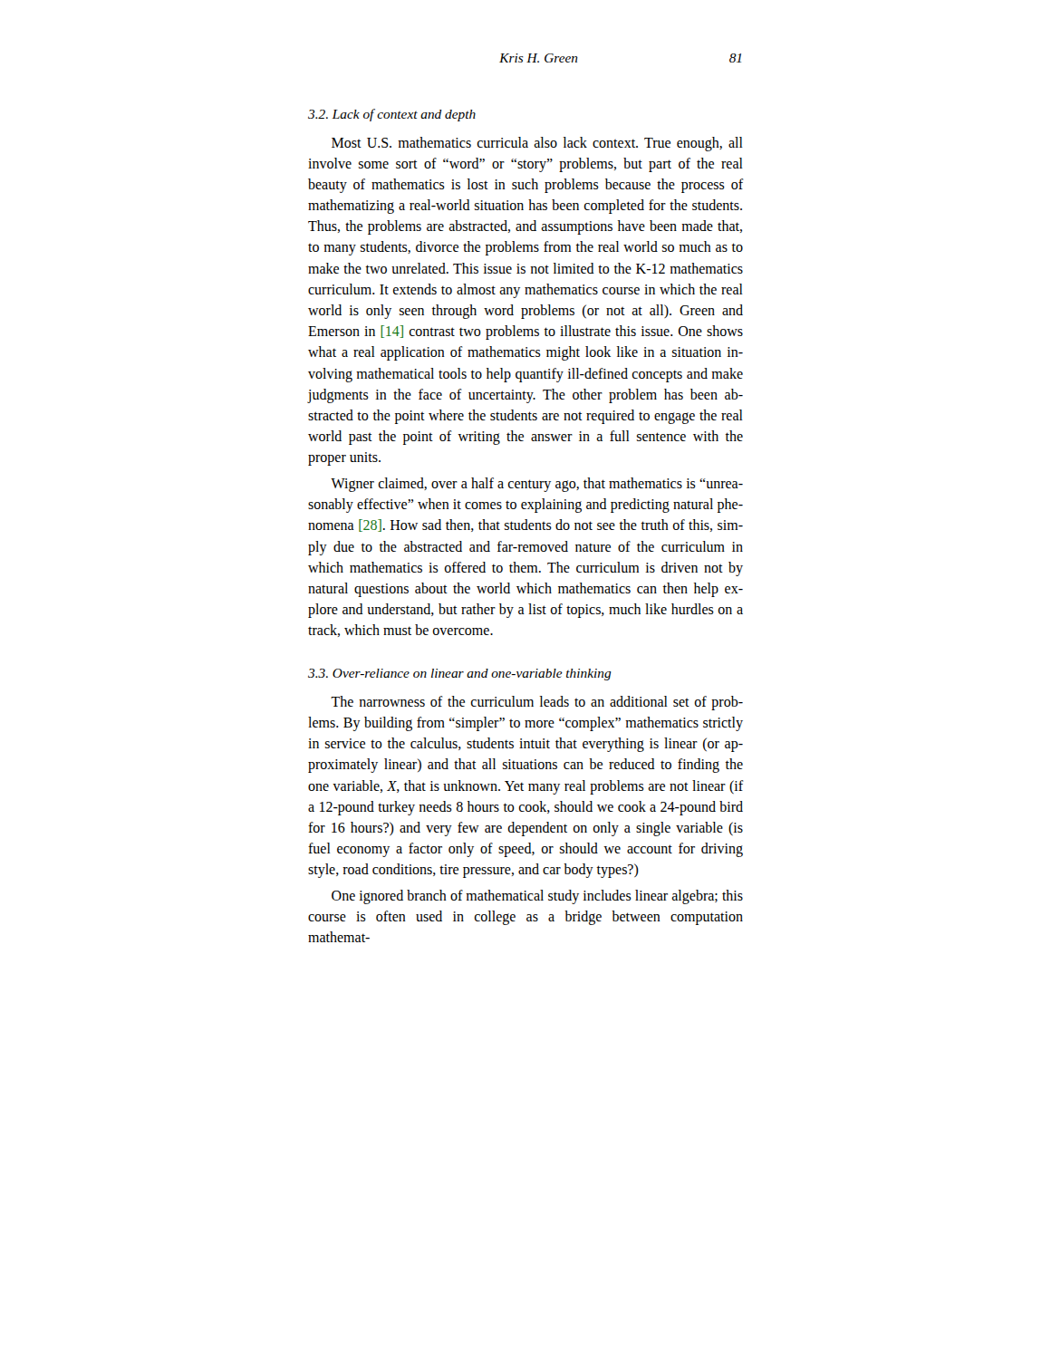Kris H. Green 81
3.2. Lack of context and depth
Most U.S. mathematics curricula also lack context. True enough, all involve some sort of “word” or “story” problems, but part of the real beauty of mathematics is lost in such problems because the process of mathematizing a real-world situation has been completed for the students. Thus, the problems are abstracted, and assumptions have been made that, to many students, divorce the problems from the real world so much as to make the two unrelated. This issue is not limited to the K-12 mathematics curriculum. It extends to almost any mathematics course in which the real world is only seen through word problems (or not at all). Green and Emerson in [14] contrast two problems to illustrate this issue. One shows what a real application of mathematics might look like in a situation involving mathematical tools to help quantify ill-defined concepts and make judgments in the face of uncertainty. The other problem has been abstracted to the point where the students are not required to engage the real world past the point of writing the answer in a full sentence with the proper units.
Wigner claimed, over a half a century ago, that mathematics is “unreasonably effective” when it comes to explaining and predicting natural phenomena [28]. How sad then, that students do not see the truth of this, simply due to the abstracted and far-removed nature of the curriculum in which mathematics is offered to them. The curriculum is driven not by natural questions about the world which mathematics can then help explore and understand, but rather by a list of topics, much like hurdles on a track, which must be overcome.
3.3. Over-reliance on linear and one-variable thinking
The narrowness of the curriculum leads to an additional set of problems. By building from “simpler” to more “complex” mathematics strictly in service to the calculus, students intuit that everything is linear (or approximately linear) and that all situations can be reduced to finding the one variable, X, that is unknown. Yet many real problems are not linear (if a 12-pound turkey needs 8 hours to cook, should we cook a 24-pound bird for 16 hours?) and very few are dependent on only a single variable (is fuel economy a factor only of speed, or should we account for driving style, road conditions, tire pressure, and car body types?)
One ignored branch of mathematical study includes linear algebra; this course is often used in college as a bridge between computation mathemat-